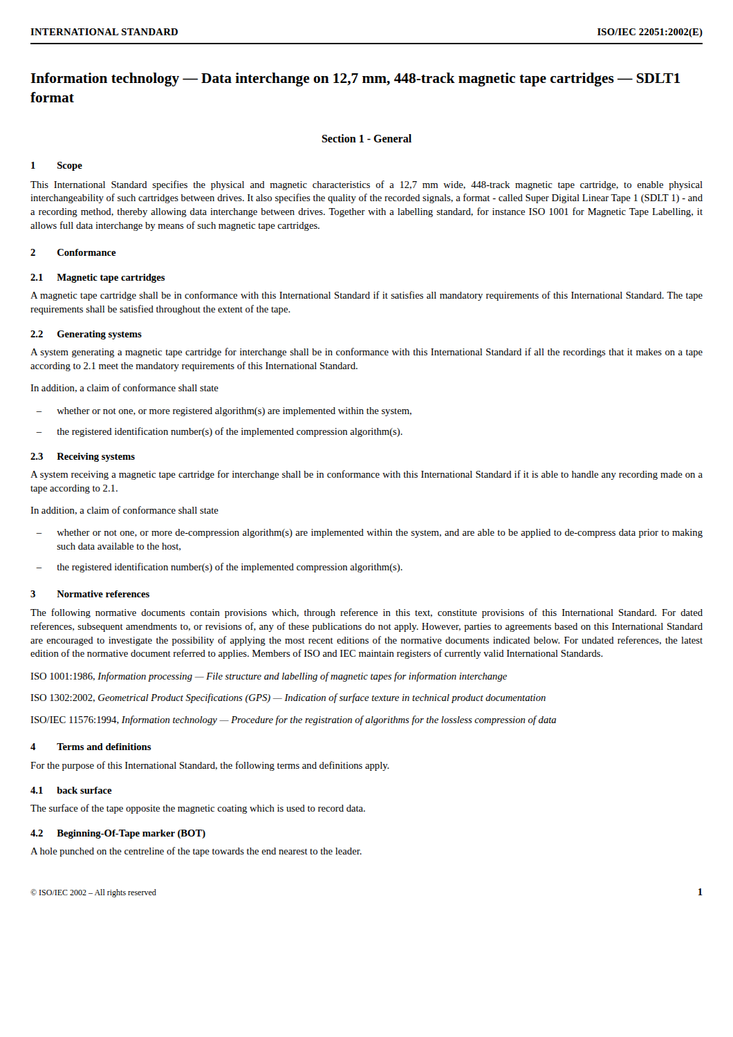INTERNATIONAL STANDARD
ISO/IEC 22051:2002(E)
Information technology — Data interchange on 12,7 mm, 448-track magnetic tape cartridges — SDLT1 format
Section 1 - General
1 Scope
This International Standard specifies the physical and magnetic characteristics of a 12,7 mm wide, 448-track magnetic tape cartridge, to enable physical interchangeability of such cartridges between drives. It also specifies the quality of the recorded signals, a format - called Super Digital Linear Tape 1 (SDLT 1) - and a recording method, thereby allowing data interchange between drives. Together with a labelling standard, for instance ISO 1001 for Magnetic Tape Labelling, it allows full data interchange by means of such magnetic tape cartridges.
2 Conformance
2.1 Magnetic tape cartridges
A magnetic tape cartridge shall be in conformance with this International Standard if it satisfies all mandatory requirements of this International Standard. The tape requirements shall be satisfied throughout the extent of the tape.
2.2 Generating systems
A system generating a magnetic tape cartridge for interchange shall be in conformance with this International Standard if all the recordings that it makes on a tape according to 2.1 meet the mandatory requirements of this International Standard.
In addition, a claim of conformance shall state
whether or not one, or more registered algorithm(s) are implemented within the system,
the registered identification number(s) of the implemented compression algorithm(s).
2.3 Receiving systems
A system receiving a magnetic tape cartridge for interchange shall be in conformance with this International Standard if it is able to handle any recording made on a tape according to 2.1.
In addition, a claim of conformance shall state
whether or not one, or more de-compression algorithm(s) are implemented within the system, and are able to be applied to de-compress data prior to making such data available to the host,
the registered identification number(s) of the implemented compression algorithm(s).
3 Normative references
The following normative documents contain provisions which, through reference in this text, constitute provisions of this International Standard. For dated references, subsequent amendments to, or revisions of, any of these publications do not apply. However, parties to agreements based on this International Standard are encouraged to investigate the possibility of applying the most recent editions of the normative documents indicated below. For undated references, the latest edition of the normative document referred to applies. Members of ISO and IEC maintain registers of currently valid International Standards.
ISO 1001:1986, Information processing — File structure and labelling of magnetic tapes for information interchange
ISO 1302:2002, Geometrical Product Specifications (GPS) — Indication of surface texture in technical product documentation
ISO/IEC 11576:1994, Information technology — Procedure for the registration of algorithms for the lossless compression of data
4 Terms and definitions
For the purpose of this International Standard, the following terms and definitions apply.
4.1back surface
The surface of the tape opposite the magnetic coating which is used to record data.
4.2 Beginning-Of-Tape marker (BOT)
A hole punched on the centreline of the tape towards the end nearest to the leader.
© ISO/IEC 2002 – All rights reserved
1